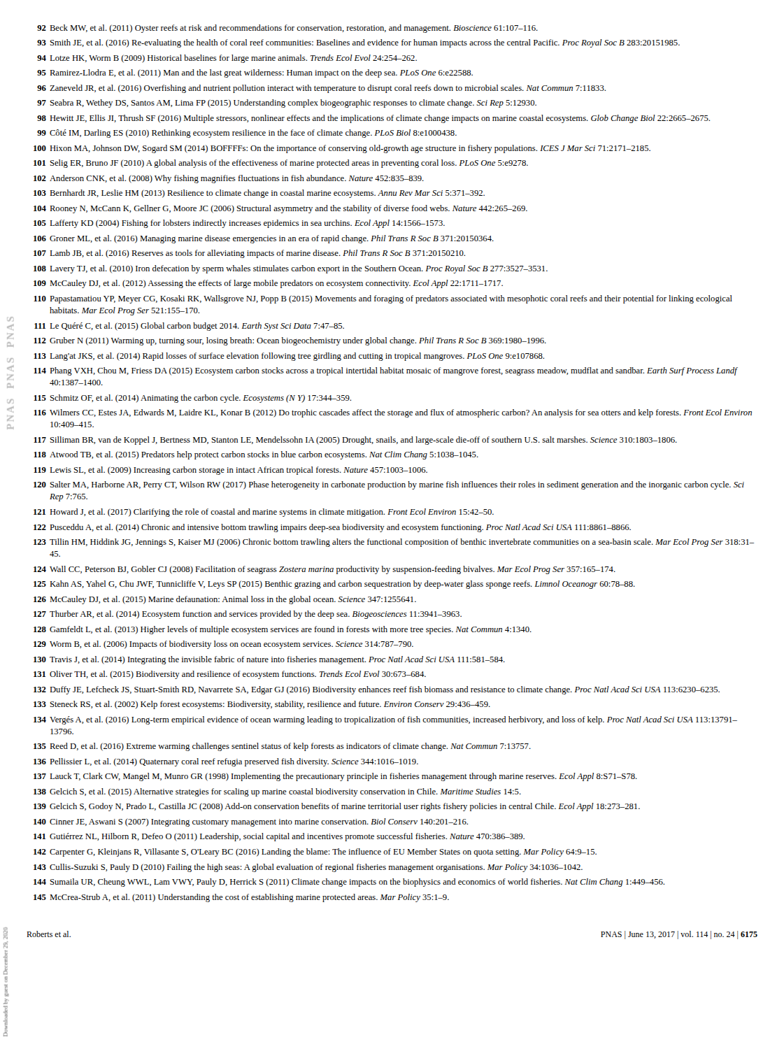PNAS PNAS PNAS
Downloaded by guest on December 29, 2020
92 Beck MW, et al. (2011) Oyster reefs at risk and recommendations for conservation, restoration, and management. Bioscience 61:107–116.
93 Smith JE, et al. (2016) Re-evaluating the health of coral reef communities: Baselines and evidence for human impacts across the central Pacific. Proc Royal Soc B 283:20151985.
94 Lotze HK, Worm B (2009) Historical baselines for large marine animals. Trends Ecol Evol 24:254–262.
95 Ramirez-Llodra E, et al. (2011) Man and the last great wilderness: Human impact on the deep sea. PLoS One 6:e22588.
96 Zaneveld JR, et al. (2016) Overfishing and nutrient pollution interact with temperature to disrupt coral reefs down to microbial scales. Nat Commun 7:11833.
97 Seabra R, Wethey DS, Santos AM, Lima FP (2015) Understanding complex biogeographic responses to climate change. Sci Rep 5:12930.
98 Hewitt JE, Ellis JI, Thrush SF (2016) Multiple stressors, nonlinear effects and the implications of climate change impacts on marine coastal ecosystems. Glob Change Biol 22:2665–2675.
99 Côté IM, Darling ES (2010) Rethinking ecosystem resilience in the face of climate change. PLoS Biol 8:e1000438.
100 Hixon MA, Johnson DW, Sogard SM (2014) BOFFFFs: On the importance of conserving old-growth age structure in fishery populations. ICES J Mar Sci 71:2171–2185.
101 Selig ER, Bruno JF (2010) A global analysis of the effectiveness of marine protected areas in preventing coral loss. PLoS One 5:e9278.
102 Anderson CNK, et al. (2008) Why fishing magnifies fluctuations in fish abundance. Nature 452:835–839.
103 Bernhardt JR, Leslie HM (2013) Resilience to climate change in coastal marine ecosystems. Annu Rev Mar Sci 5:371–392.
104 Rooney N, McCann K, Gellner G, Moore JC (2006) Structural asymmetry and the stability of diverse food webs. Nature 442:265–269.
105 Lafferty KD (2004) Fishing for lobsters indirectly increases epidemics in sea urchins. Ecol Appl 14:1566–1573.
106 Groner ML, et al. (2016) Managing marine disease emergencies in an era of rapid change. Phil Trans R Soc B 371:20150364.
107 Lamb JB, et al. (2016) Reserves as tools for alleviating impacts of marine disease. Phil Trans R Soc B 371:20150210.
108 Lavery TJ, et al. (2010) Iron defecation by sperm whales stimulates carbon export in the Southern Ocean. Proc Royal Soc B 277:3527–3531.
109 McCauley DJ, et al. (2012) Assessing the effects of large mobile predators on ecosystem connectivity. Ecol Appl 22:1711–1717.
110 Papastamatiou YP, Meyer CG, Kosaki RK, Wallsgrove NJ, Popp B (2015) Movements and foraging of predators associated with mesophotic coral reefs and their potential for linking ecological habitats. Mar Ecol Prog Ser 521:155–170.
111 Le Quéré C, et al. (2015) Global carbon budget 2014. Earth Syst Sci Data 7:47–85.
112 Gruber N (2011) Warming up, turning sour, losing breath: Ocean biogeochemistry under global change. Phil Trans R Soc B 369:1980–1996.
113 Lang'at JKS, et al. (2014) Rapid losses of surface elevation following tree girdling and cutting in tropical mangroves. PLoS One 9:e107868.
114 Phang VXH, Chou M, Friess DA (2015) Ecosystem carbon stocks across a tropical intertidal habitat mosaic of mangrove forest, seagrass meadow, mudflat and sandbar. Earth Surf Process Landf 40:1387–1400.
115 Schmitz OF, et al. (2014) Animating the carbon cycle. Ecosystems (N Y) 17:344–359.
116 Wilmers CC, Estes JA, Edwards M, Laidre KL, Konar B (2012) Do trophic cascades affect the storage and flux of atmospheric carbon? An analysis for sea otters and kelp forests. Front Ecol Environ 10:409–415.
117 Silliman BR, van de Koppel J, Bertness MD, Stanton LE, Mendelssohn IA (2005) Drought, snails, and large-scale die-off of southern U.S. salt marshes. Science 310:1803–1806.
118 Atwood TB, et al. (2015) Predators help protect carbon stocks in blue carbon ecosystems. Nat Clim Chang 5:1038–1045.
119 Lewis SL, et al. (2009) Increasing carbon storage in intact African tropical forests. Nature 457:1003–1006.
120 Salter MA, Harborne AR, Perry CT, Wilson RW (2017) Phase heterogeneity in carbonate production by marine fish influences their roles in sediment generation and the inorganic carbon cycle. Sci Rep 7:765.
121 Howard J, et al. (2017) Clarifying the role of coastal and marine systems in climate mitigation. Front Ecol Environ 15:42–50.
122 Pusceddu A, et al. (2014) Chronic and intensive bottom trawling impairs deep-sea biodiversity and ecosystem functioning. Proc Natl Acad Sci USA 111:8861–8866.
123 Tillin HM, Hiddink JG, Jennings S, Kaiser MJ (2006) Chronic bottom trawling alters the functional composition of benthic invertebrate communities on a sea-basin scale. Mar Ecol Prog Ser 318:31–45.
124 Wall CC, Peterson BJ, Gobler CJ (2008) Facilitation of seagrass Zostera marina productivity by suspension-feeding bivalves. Mar Ecol Prog Ser 357:165–174.
125 Kahn AS, Yahel G, Chu JWF, Tunnicliffe V, Leys SP (2015) Benthic grazing and carbon sequestration by deep-water glass sponge reefs. Limnol Oceanogr 60:78–88.
126 McCauley DJ, et al. (2015) Marine defaunation: Animal loss in the global ocean. Science 347:1255641.
127 Thurber AR, et al. (2014) Ecosystem function and services provided by the deep sea. Biogeosciences 11:3941–3963.
128 Gamfeldt L, et al. (2013) Higher levels of multiple ecosystem services are found in forests with more tree species. Nat Commun 4:1340.
129 Worm B, et al. (2006) Impacts of biodiversity loss on ocean ecosystem services. Science 314:787–790.
130 Travis J, et al. (2014) Integrating the invisible fabric of nature into fisheries management. Proc Natl Acad Sci USA 111:581–584.
131 Oliver TH, et al. (2015) Biodiversity and resilience of ecosystem functions. Trends Ecol Evol 30:673–684.
132 Duffy JE, Lefcheck JS, Stuart-Smith RD, Navarrete SA, Edgar GJ (2016) Biodiversity enhances reef fish biomass and resistance to climate change. Proc Natl Acad Sci USA 113:6230–6235.
133 Steneck RS, et al. (2002) Kelp forest ecosystems: Biodiversity, stability, resilience and future. Environ Conserv 29:436–459.
134 Vergés A, et al. (2016) Long-term empirical evidence of ocean warming leading to tropicalization of fish communities, increased herbivory, and loss of kelp. Proc Natl Acad Sci USA 113:13791–13796.
135 Reed D, et al. (2016) Extreme warming challenges sentinel status of kelp forests as indicators of climate change. Nat Commun 7:13757.
136 Pellissier L, et al. (2014) Quaternary coral reef refugia preserved fish diversity. Science 344:1016–1019.
137 Lauck T, Clark CW, Mangel M, Munro GR (1998) Implementing the precautionary principle in fisheries management through marine reserves. Ecol Appl 8:S71–S78.
138 Gelcich S, et al. (2015) Alternative strategies for scaling up marine coastal biodiversity conservation in Chile. Maritime Studies 14:5.
139 Gelcich S, Godoy N, Prado L, Castilla JC (2008) Add-on conservation benefits of marine territorial user rights fishery policies in central Chile. Ecol Appl 18:273–281.
140 Cinner JE, Aswani S (2007) Integrating customary management into marine conservation. Biol Conserv 140:201–216.
141 Gutiérrez NL, Hilborn R, Defeo O (2011) Leadership, social capital and incentives promote successful fisheries. Nature 470:386–389.
142 Carpenter G, Kleinjans R, Villasante S, O'Leary BC (2016) Landing the blame: The influence of EU Member States on quota setting. Mar Policy 64:9–15.
143 Cullis-Suzuki S, Pauly D (2010) Failing the high seas: A global evaluation of regional fisheries management organisations. Mar Policy 34:1036–1042.
144 Sumaila UR, Cheung WWL, Lam VWY, Pauly D, Herrick S (2011) Climate change impacts on the biophysics and economics of world fisheries. Nat Clim Chang 1:449–456.
145 McCrea-Strub A, et al. (2011) Understanding the cost of establishing marine protected areas. Mar Policy 35:1–9.
Roberts et al. PNAS | June 13, 2017 | vol. 114 | no. 24 | 6175